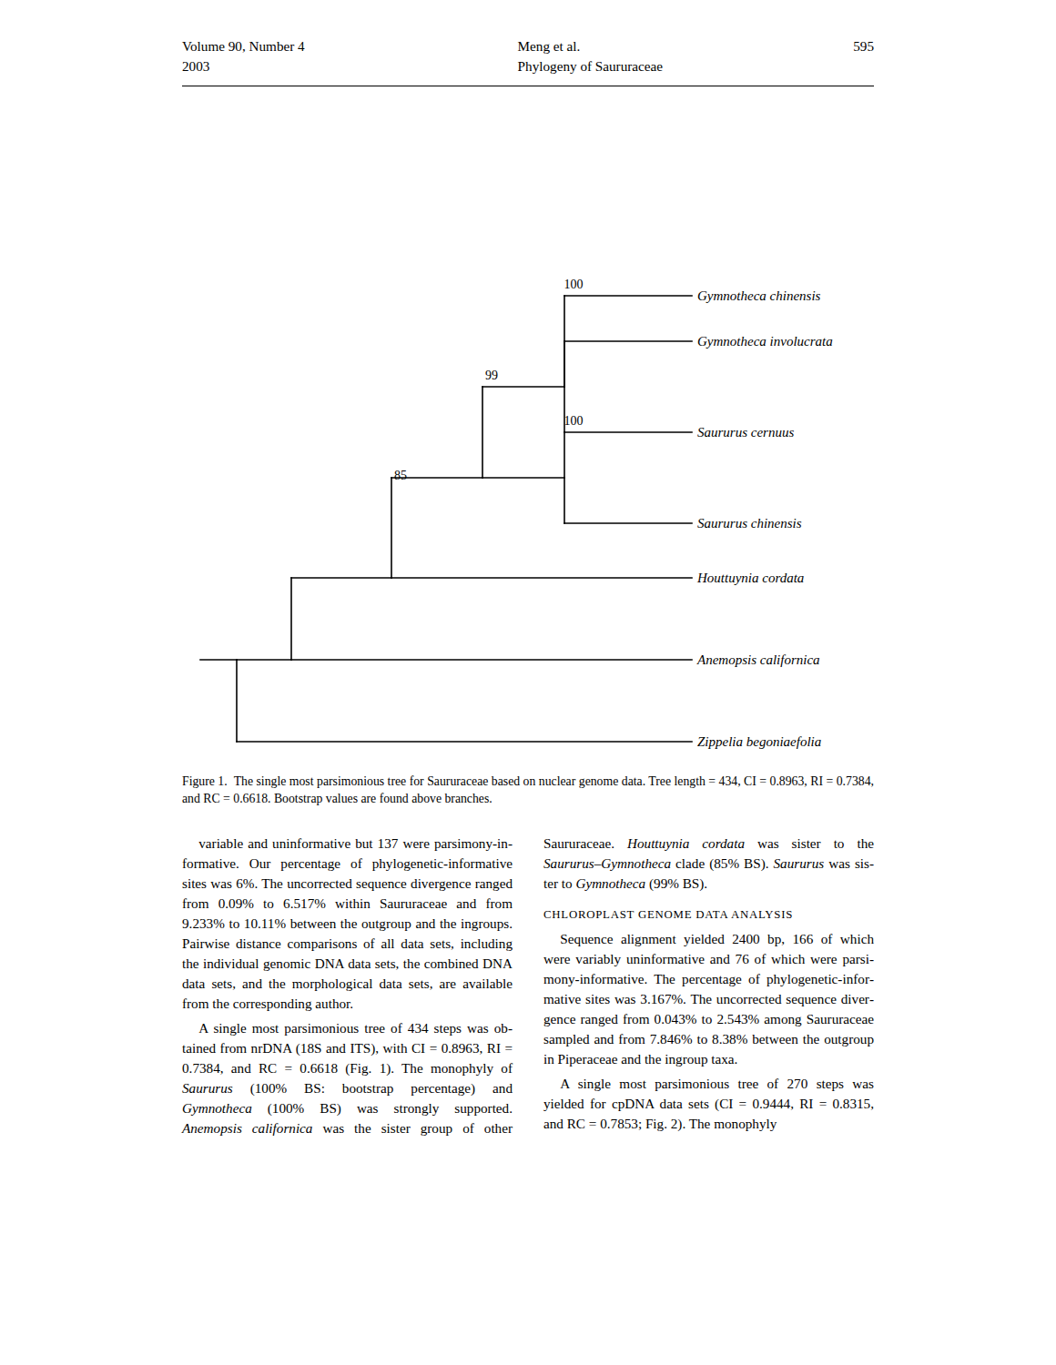Volume 90, Number 42003
Meng et al.Phylogeny of Saururaceae
595
Gymnotheca chinensis Gymnotheca involucrata Saururus cernuus Saururus chinensis Houttuynia cordata Anemopsis californica Zippelia begoniaefolia 100 99 100 85
Figure 1. The single most parsimonious tree for Saururaceae based on nuclear genome data. Tree length = 434, CI = 0.8963, RI = 0.7384, and RC = 0.6618. Bootstrap values are found above branches.
variable and uninformative but 137 were parsimony-informative. Our percentage of phylogenetic-informative sites was 6%. The uncorrected sequence divergence ranged from 0.09% to 6.517% within Saururaceae and from 9.233% to 10.11% between the outgroup and the ingroups. Pairwise distance comparisons of all data sets, including the individual genomic DNA data sets, the combined DNA data sets, and the morphological data sets, are available from the corresponding author.
A single most parsimonious tree of 434 steps was obtained from nrDNA (18S and ITS), with CI = 0.8963, RI = 0.7384, and RC = 0.6618 (Fig. 1). The monophyly of Saururus (100% BS: bootstrap percentage) and Gymnotheca (100% BS) was strongly supported. Anemopsis californica was the sister group of other Saururaceae. Houttuynia cordata was sister to the Saururus–Gymnotheca clade (85% BS). Saururus was sister to Gymnotheca (99% BS).
Chloroplast genome data analysis
Sequence alignment yielded 2400 bp, 166 of which were variably uninformative and 76 of which were parsimony-informative. The percentage of phylogenetic-informative sites was 3.167%. The uncorrected sequence divergence ranged from 0.043% to 2.543% among Saururaceae sampled and from 7.846% to 8.38% between the outgroup in Piperaceae and the ingroup taxa.
A single most parsimonious tree of 270 steps was yielded for cpDNA data sets (CI = 0.9444, RI = 0.8315, and RC = 0.7853; Fig. 2). The monophyly